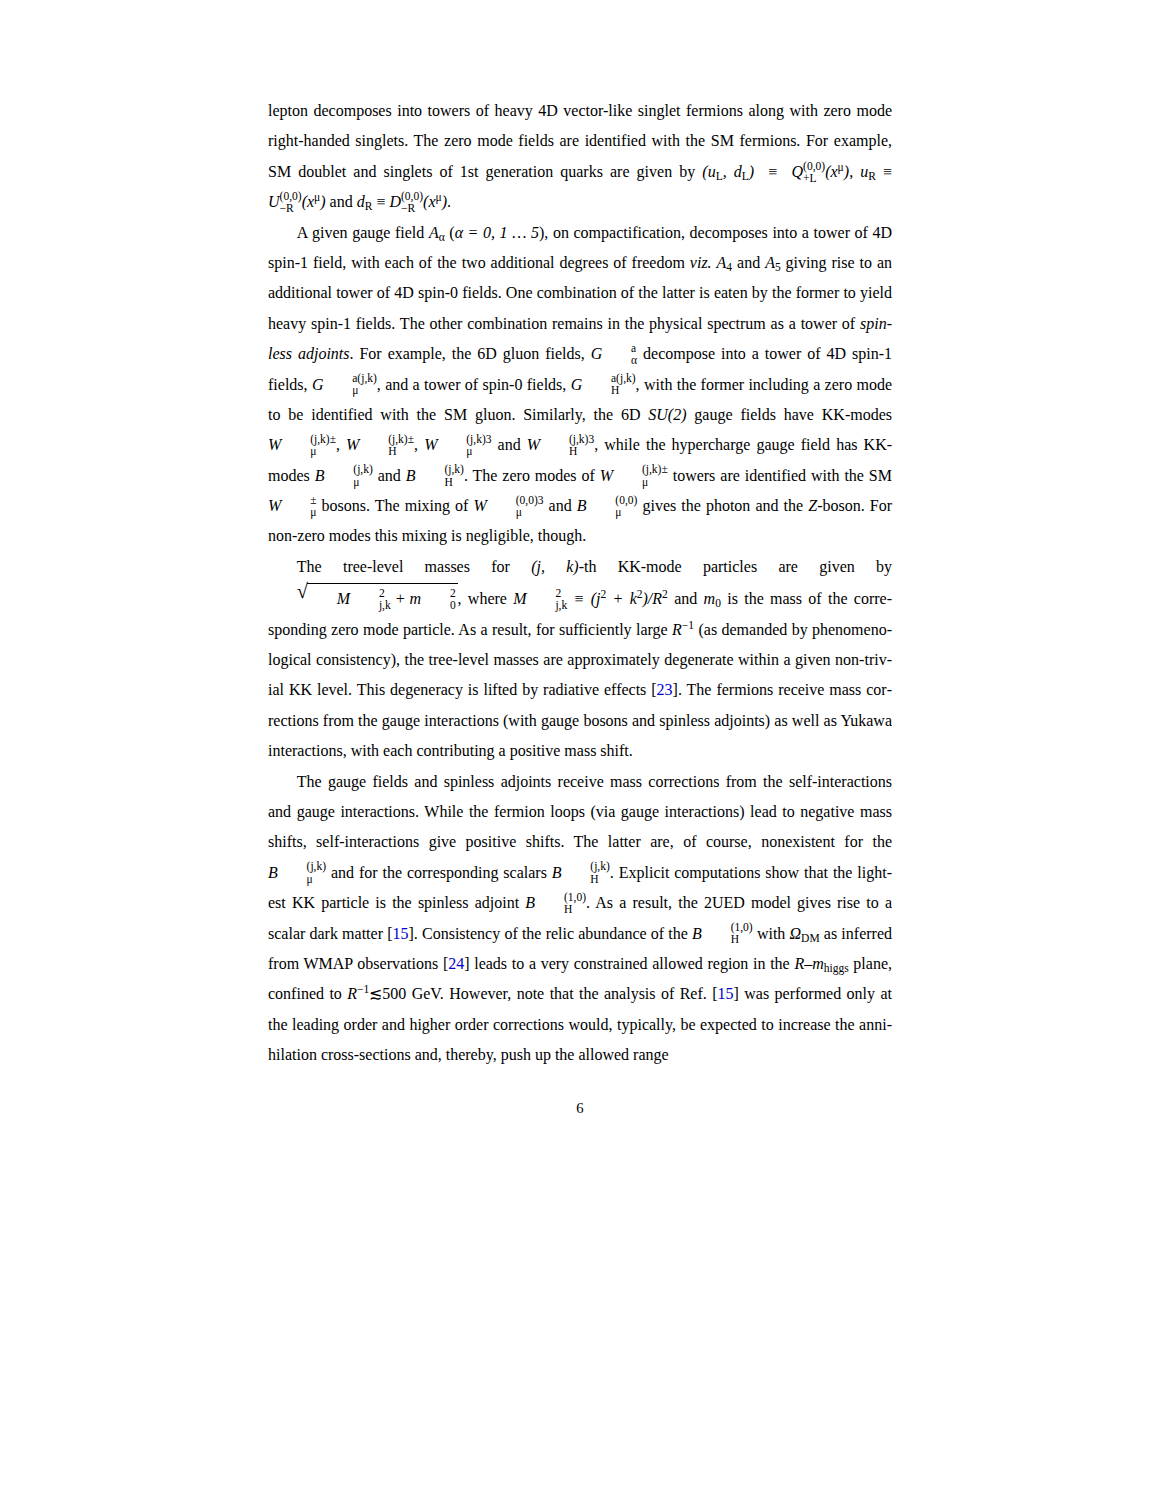lepton decomposes into towers of heavy 4D vector-like singlet fermions along with zero mode right-handed singlets. The zero mode fields are identified with the SM fermions. For example, SM doublet and singlets of 1st generation quarks are given by (uL, dL) ≡ Q(0,0)+L(xμ), uR ≡ U(0,0)−R(xμ) and dR ≡ D(0,0)−R(xμ).
A given gauge field Aα (α = 0, 1 … 5), on compactification, decomposes into a tower of 4D spin-1 field, with each of the two additional degrees of freedom viz. A4 and A5 giving rise to an additional tower of 4D spin-0 fields. One combination of the latter is eaten by the former to yield heavy spin-1 fields. The other combination remains in the physical spectrum as a tower of spinless adjoints. For example, the 6D gluon fields, Gaα decompose into a tower of 4D spin-1 fields, Ga(j,k) μ, and a tower of spin-0 fields, Ga(j,k) H, with the former including a zero mode to be identified with the SM gluon. Similarly, the 6D SU(2) gauge fields have KK-modes W(j,k)±μ, W(j,k)±H, W(j,k)3 μ and W(j,k)3 H, while the hypercharge gauge field has KK-modes B(j,k) μ and B(j,k) H. The zero modes of W(j,k)±μ towers are identified with the SM W±μ bosons. The mixing of W(0,0)3 μ and B(0,0) μ gives the photon and the Z-boson. For non-zero modes this mixing is negligible, though.
The tree-level masses for (j, k)-th KK-mode particles are given by M2 j,k + m20, where M2 j,k ≡ (j2 + k2)/R2 and m0 is the mass of the corresponding zero mode particle. As a result, for sufficiently large R−1 (as demanded by phenomenological consistency), the tree-level masses are approximately degenerate within a given non-trivial KK level. This degeneracy is lifted by radiative effects [23]. The fermions receive mass corrections from the gauge interactions (with gauge bosons and spinless adjoints) as well as Yukawa interactions, with each contributing a positive mass shift.
The gauge fields and spinless adjoints receive mass corrections from the self-interactions and gauge interactions. While the fermion loops (via gauge interactions) lead to negative mass shifts, self-interactions give positive shifts. The latter are, of course, nonexistent for the B(j,k) μ and for the corresponding scalars B(j,k) H. Explicit computations show that the lightest KK particle is the spinless adjoint B(1,0) H. As a result, the 2UED model gives rise to a scalar dark matter [15]. Consistency of the relic abundance of the B(1,0) H with ΩDM as inferred from WMAP observations [24] leads to a very constrained allowed region in the R–mhiggs plane, confined to R−1≲500 GeV. However, note that the analysis of Ref. [15] was performed only at the leading order and higher order corrections would, typically, be expected to increase the annihilation cross-sections and, thereby, push up the allowed range
6